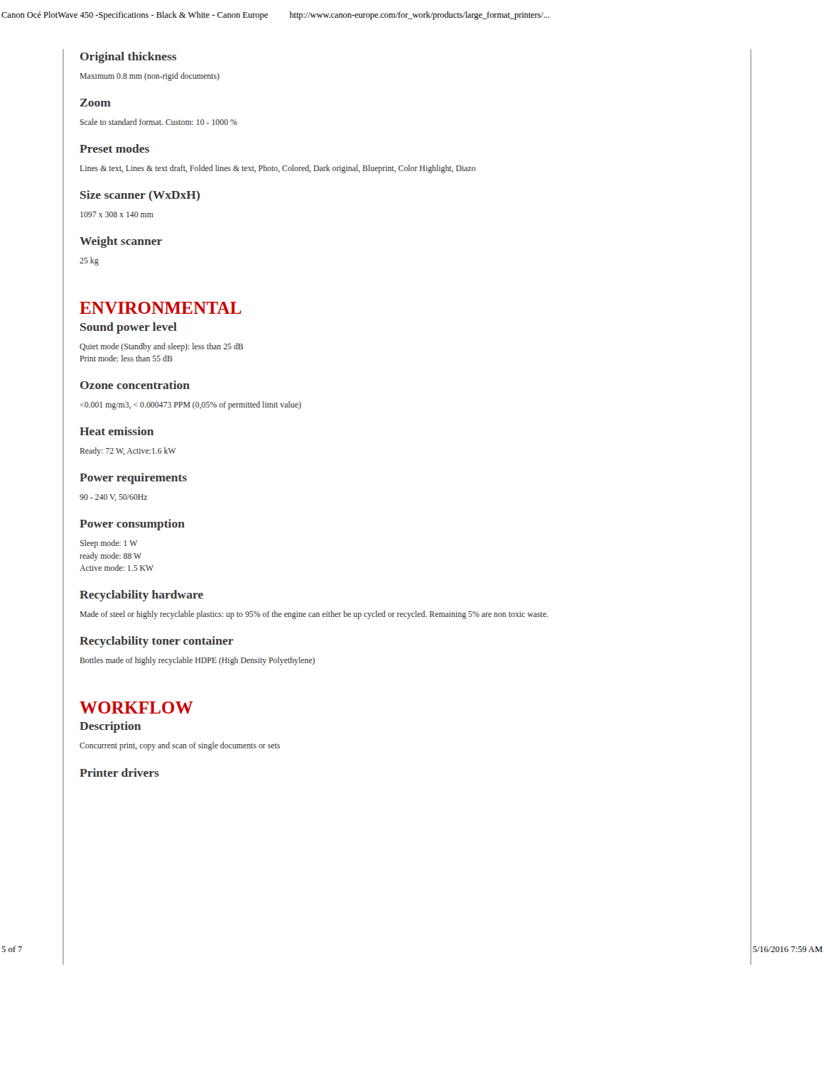Canon Océ PlotWave 450 -Specifications - Black & White - Canon Europe http://www.canon-europe.com/for_work/products/large_format_printers/...
Original thickness
Maximum 0.8 mm (non-rigid documents)
Zoom
Scale to standard format. Custom: 10 - 1000 %
Preset modes
Lines & text, Lines & text draft, Folded lines & text, Photo, Colored, Dark original, Blueprint, Color Highlight, Diazo
Size scanner (WxDxH)
1097 x 308 x 140 mm
Weight scanner
25 kg
ENVIRONMENTAL
Sound power level
Quiet mode (Standby and sleep): less than 25 dB
Print mode: less than 55 dB
Ozone concentration
<0.001 mg/m3, < 0.000473 PPM (0,05% of permitted limit value)
Heat emission
Ready: 72 W, Active:1.6 kW
Power requirements
90 - 240 V, 50/60Hz
Power consumption
Sleep mode: 1 W
ready mode: 88 W
Active mode: 1.5 KW
Recyclability hardware
Made of steel or highly recyclable plastics: up to 95% of the engine can either be up cycled or recycled. Remaining 5% are non toxic waste.
Recyclability toner container
Bottles made of highly recyclable HDPE (High Density Polyethylene)
WORKFLOW
Description
Concurrent print, copy and scan of single documents or sets
Printer drivers
5 of 7 5/16/2016 7:59 AM